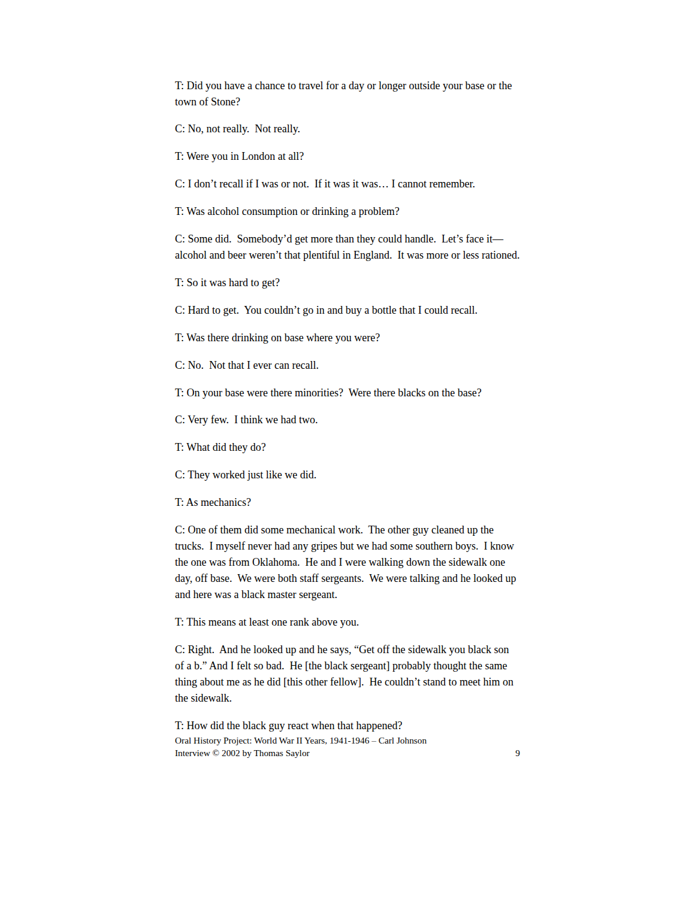T: Did you have a chance to travel for a day or longer outside your base or the town of Stone?
C: No, not really. Not really.
T: Were you in London at all?
C: I don’t recall if I was or not. If it was it was… I cannot remember.
T: Was alcohol consumption or drinking a problem?
C: Some did. Somebody’d get more than they could handle. Let’s face it—alcohol and beer weren’t that plentiful in England. It was more or less rationed.
T: So it was hard to get?
C: Hard to get. You couldn’t go in and buy a bottle that I could recall.
T: Was there drinking on base where you were?
C: No. Not that I ever can recall.
T: On your base were there minorities? Were there blacks on the base?
C: Very few. I think we had two.
T: What did they do?
C: They worked just like we did.
T: As mechanics?
C: One of them did some mechanical work. The other guy cleaned up the trucks. I myself never had any gripes but we had some southern boys. I know the one was from Oklahoma. He and I were walking down the sidewalk one day, off base. We were both staff sergeants. We were talking and he looked up and here was a black master sergeant.
T: This means at least one rank above you.
C: Right. And he looked up and he says, “Get off the sidewalk you black son of a b.” And I felt so bad. He [the black sergeant] probably thought the same thing about me as he did [this other fellow]. He couldn’t stand to meet him on the sidewalk.
T: How did the black guy react when that happened?
Oral History Project: World War II Years, 1941-1946 – Carl Johnson
Interview © 2002 by Thomas Saylor 9